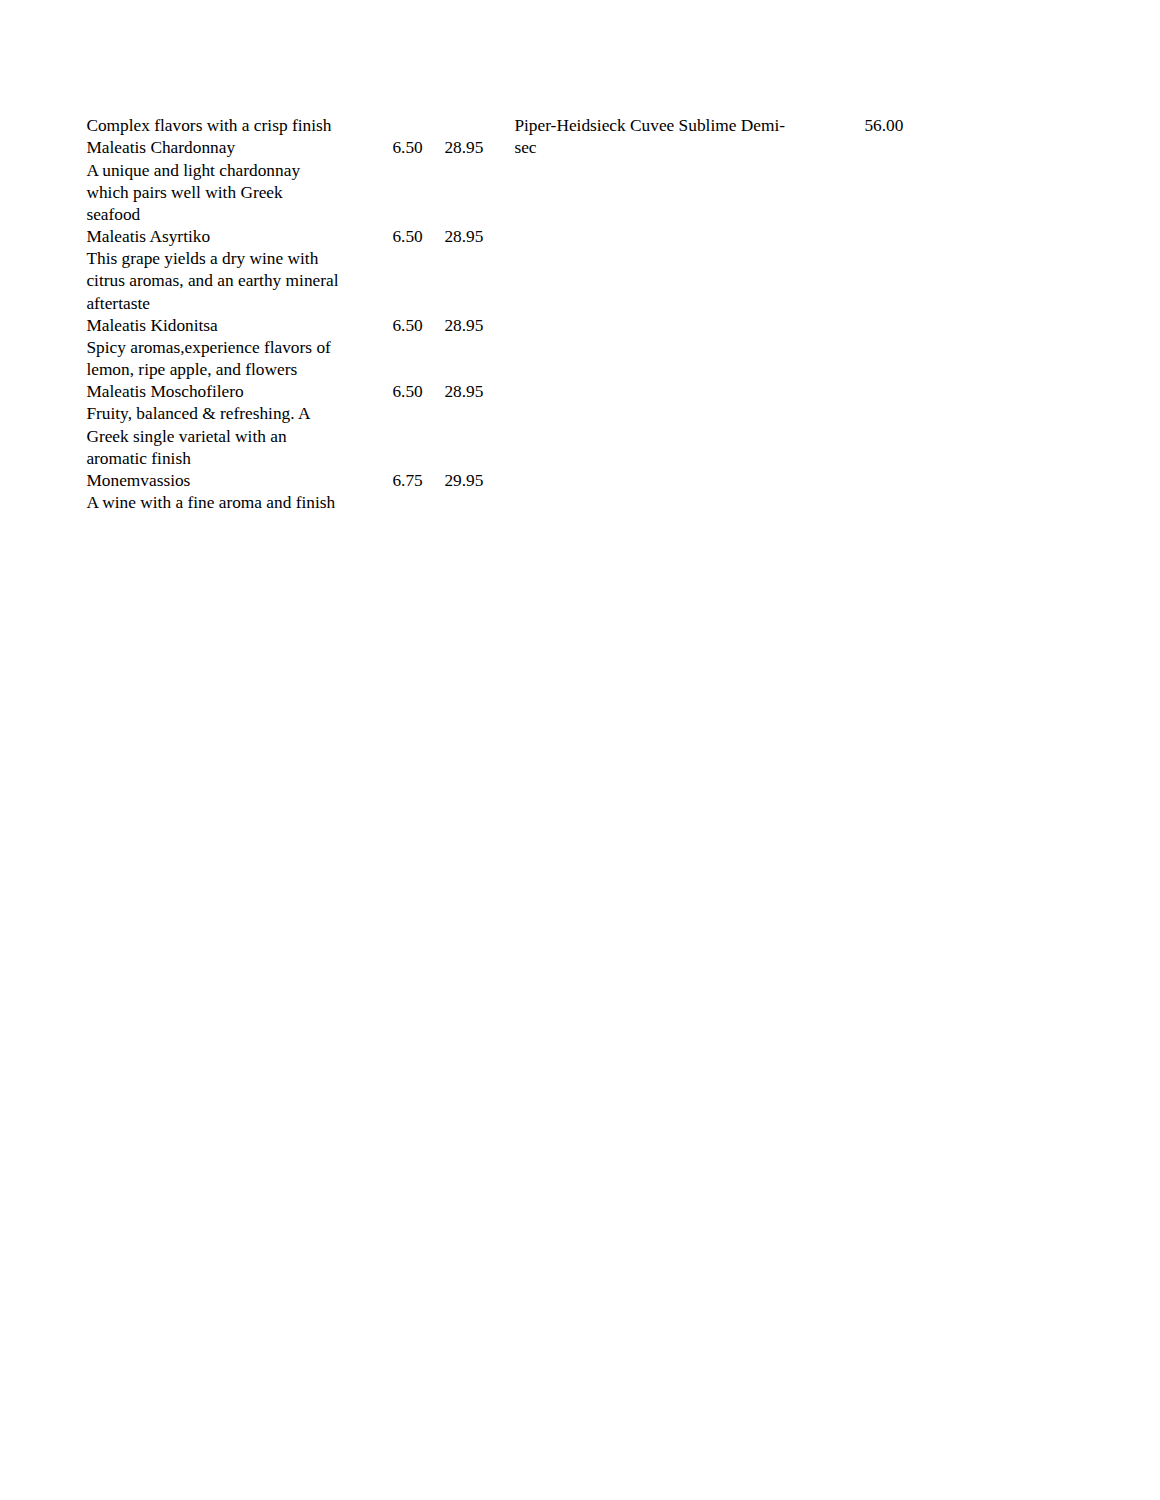| Complex flavors with a crisp finish | | | Piper-Heidsieck Cuvee Sublime Demi- | 56.00 |
| Maleatis Chardonnay | 6.50 | 28.95 | sec | |
| A unique and light chardonnay | | | | |
| which pairs well with Greek | | | | |
| seafood | | | | |
| Maleatis Asyrtiko | 6.50 | 28.95 | | |
| This grape yields a dry wine with | | | | |
| citrus aromas, and an earthy mineral | | | | |
| aftertaste | | | | |
| Maleatis Kidonitsa | 6.50 | 28.95 | | |
| Spicy aromas,experience flavors of | | | | |
| lemon, ripe apple, and flowers | | | | |
| Maleatis Moschofilero | 6.50 | 28.95 | | |
| Fruity, balanced & refreshing. A | | | | |
| Greek single varietal with an | | | | |
| aromatic finish | | | | |
| Monemvassios | 6.75 | 29.95 | | |
| A wine with a fine aroma and finish | | | | |